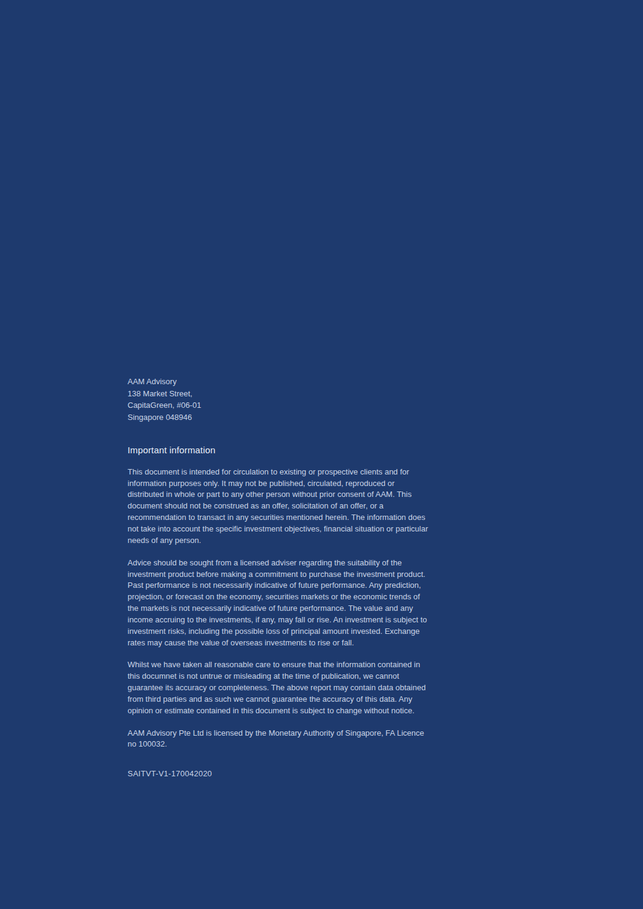AAM Advisory
138 Market Street,
CapitaGreen, #06-01
Singapore 048946
Important information
This document is intended for circulation to existing or prospective clients and for information purposes only. It may not be published, circulated, reproduced or distributed in whole or part to any other person without prior consent of AAM. This document should not be construed as an offer, solicitation of an offer, or a recommendation to transact in any securities mentioned herein. The information does not take into account the specific investment objectives, financial situation or particular needs of any person.
Advice should be sought from a licensed adviser regarding the suitability of the investment product before making a commitment to purchase the investment product. Past performance is not necessarily indicative of future performance. Any prediction, projection, or forecast on the economy, securities markets or the economic trends of the markets is not necessarily indicative of future performance. The value and any income accruing to the investments, if any, may fall or rise. An investment is subject to investment risks, including the possible loss of principal amount invested. Exchange rates may cause the value of overseas investments to rise or fall.
Whilst we have taken all reasonable care to ensure that the information contained in this documnet is not untrue or misleading at the time of publication, we cannot guarantee its accuracy or completeness. The above report may contain data obtained from third parties and as such we cannot guarantee the accuracy of this data. Any opinion or estimate contained in this document is subject to change without notice.
AAM Advisory Pte Ltd is licensed by the Monetary Authority of Singapore, FA Licence no 100032.
SAITVT-V1-170042020